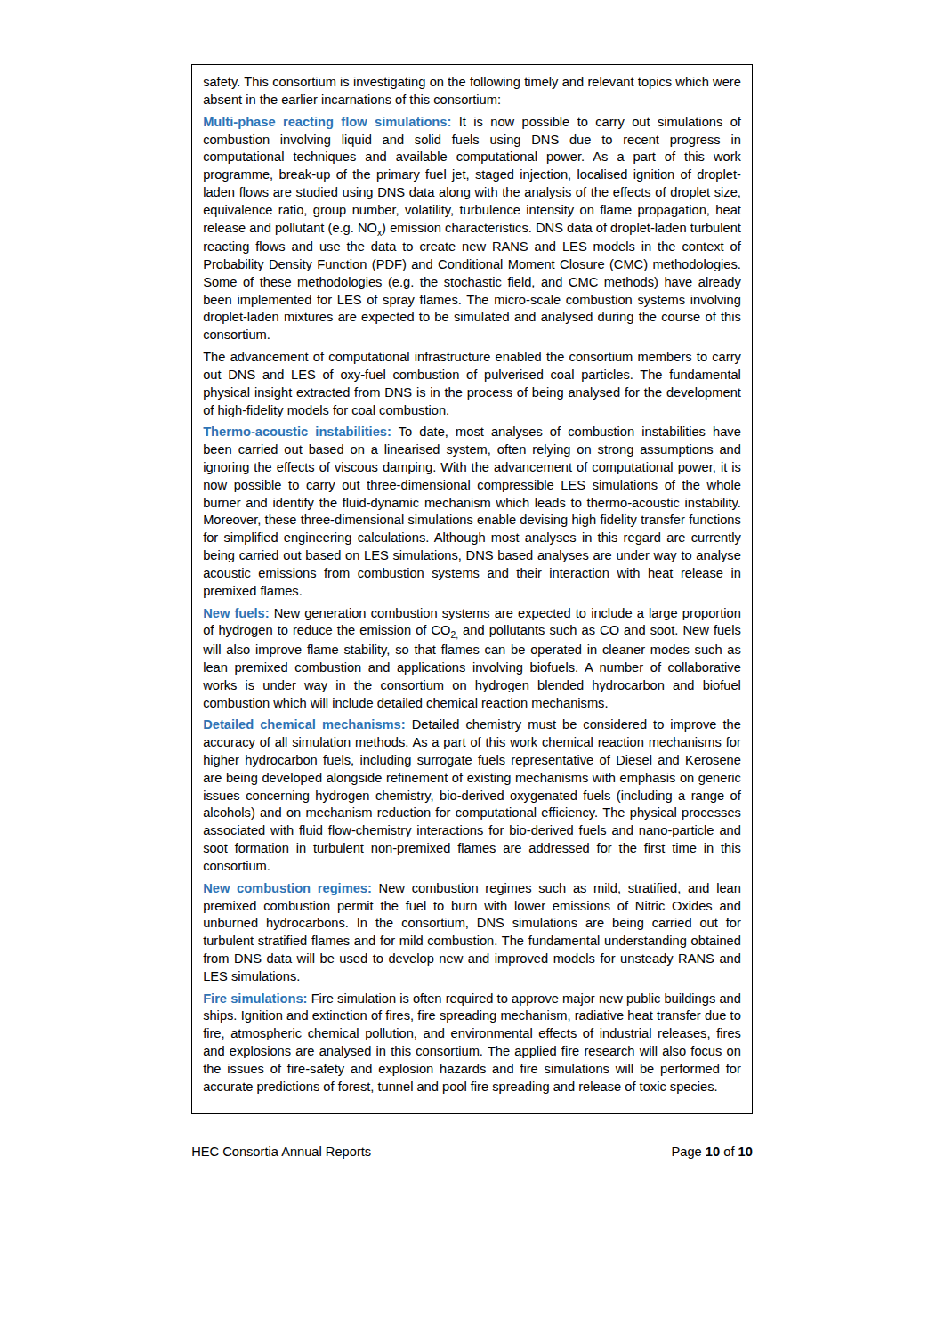safety. This consortium is investigating on the following timely and relevant topics which were absent in the earlier incarnations of this consortium:
Multi-phase reacting flow simulations: It is now possible to carry out simulations of combustion involving liquid and solid fuels using DNS due to recent progress in computational techniques and available computational power. As a part of this work programme, break-up of the primary fuel jet, staged injection, localised ignition of droplet-laden flows are studied using DNS data along with the analysis of the effects of droplet size, equivalence ratio, group number, volatility, turbulence intensity on flame propagation, heat release and pollutant (e.g. NOx) emission characteristics. DNS data of droplet-laden turbulent reacting flows and use the data to create new RANS and LES models in the context of Probability Density Function (PDF) and Conditional Moment Closure (CMC) methodologies. Some of these methodologies (e.g. the stochastic field, and CMC methods) have already been implemented for LES of spray flames. The micro-scale combustion systems involving droplet-laden mixtures are expected to be simulated and analysed during the course of this consortium.
The advancement of computational infrastructure enabled the consortium members to carry out DNS and LES of oxy-fuel combustion of pulverised coal particles. The fundamental physical insight extracted from DNS is in the process of being analysed for the development of high-fidelity models for coal combustion.
Thermo-acoustic instabilities: To date, most analyses of combustion instabilities have been carried out based on a linearised system, often relying on strong assumptions and ignoring the effects of viscous damping. With the advancement of computational power, it is now possible to carry out three-dimensional compressible LES simulations of the whole burner and identify the fluid-dynamic mechanism which leads to thermo-acoustic instability. Moreover, these three-dimensional simulations enable devising high fidelity transfer functions for simplified engineering calculations. Although most analyses in this regard are currently being carried out based on LES simulations, DNS based analyses are under way to analyse acoustic emissions from combustion systems and their interaction with heat release in premixed flames.
New fuels: New generation combustion systems are expected to include a large proportion of hydrogen to reduce the emission of CO2, and pollutants such as CO and soot. New fuels will also improve flame stability, so that flames can be operated in cleaner modes such as lean premixed combustion and applications involving biofuels. A number of collaborative works is under way in the consortium on hydrogen blended hydrocarbon and biofuel combustion which will include detailed chemical reaction mechanisms.
Detailed chemical mechanisms: Detailed chemistry must be considered to improve the accuracy of all simulation methods. As a part of this work chemical reaction mechanisms for higher hydrocarbon fuels, including surrogate fuels representative of Diesel and Kerosene are being developed alongside refinement of existing mechanisms with emphasis on generic issues concerning hydrogen chemistry, bio-derived oxygenated fuels (including a range of alcohols) and on mechanism reduction for computational efficiency. The physical processes associated with fluid flow-chemistry interactions for bio-derived fuels and nano-particle and soot formation in turbulent non-premixed flames are addressed for the first time in this consortium.
New combustion regimes: New combustion regimes such as mild, stratified, and lean premixed combustion permit the fuel to burn with lower emissions of Nitric Oxides and unburned hydrocarbons. In the consortium, DNS simulations are being carried out for turbulent stratified flames and for mild combustion. The fundamental understanding obtained from DNS data will be used to develop new and improved models for unsteady RANS and LES simulations.
Fire simulations: Fire simulation is often required to approve major new public buildings and ships. Ignition and extinction of fires, fire spreading mechanism, radiative heat transfer due to fire, atmospheric chemical pollution, and environmental effects of industrial releases, fires and explosions are analysed in this consortium. The applied fire research will also focus on the issues of fire-safety and explosion hazards and fire simulations will be performed for accurate predictions of forest, tunnel and pool fire spreading and release of toxic species.
HEC Consortia Annual Reports
Page 10 of 10